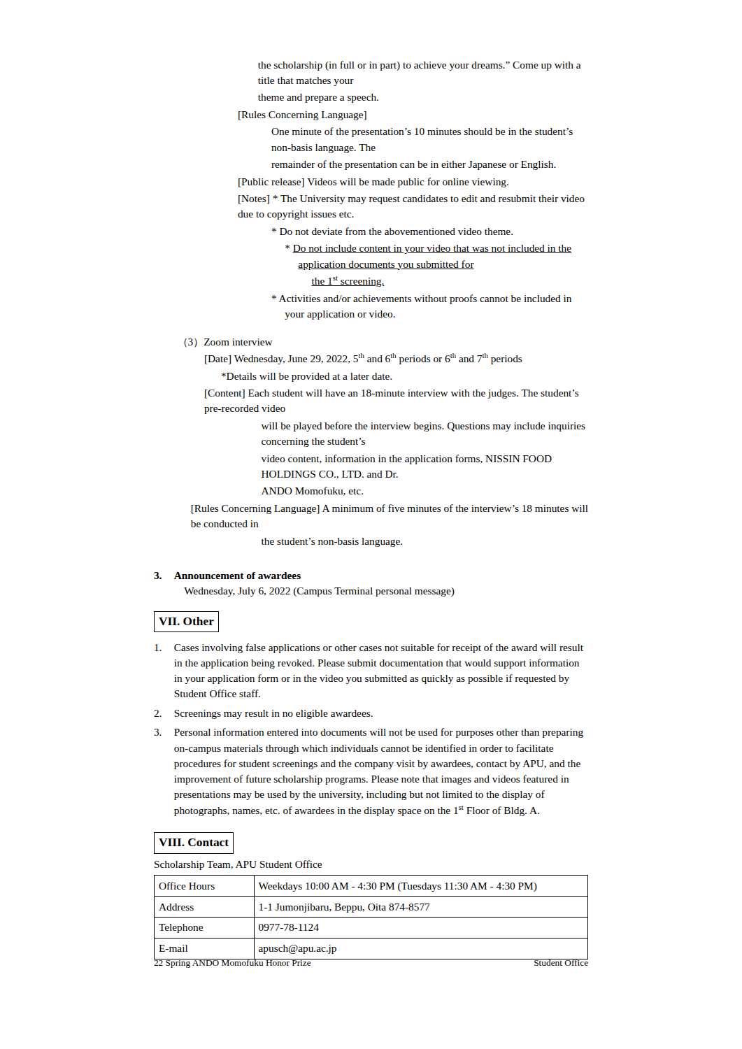the scholarship (in full or in part) to achieve your dreams.” Come up with a title that matches your
theme and prepare a speech.
[Rules Concerning Language]
One minute of the presentation’s 10 minutes should be in the student’s non-basis language. The
remainder of the presentation can be in either Japanese or English.
[Public release] Videos will be made public for online viewing.
[Notes] * The University may request candidates to edit and resubmit their video due to copyright issues etc.
* Do not deviate from the abovementioned video theme.
* Do not include content in your video that was not included in the application documents you submitted for
the 1st screening.
* Activities and/or achievements without proofs cannot be included in your application or video.
（3）Zoom interview
[Date] Wednesday, June 29, 2022, 5th and 6th periods or 6th and 7th periods
*Details will be provided at a later date.
[Content] Each student will have an 18-minute interview with the judges. The student’s pre-recorded video
will be played before the interview begins. Questions may include inquiries concerning the student’s
video content, information in the application forms, NISSIN FOOD HOLDINGS CO., LTD. and Dr.
ANDO Momofuku, etc.
[Rules Concerning Language] A minimum of five minutes of the interview’s 18 minutes will be conducted in
the student’s non-basis language.
3. Announcement of awardees
Wednesday, July 6, 2022 (Campus Terminal personal message)
VII. Other
1. Cases involving false applications or other cases not suitable for receipt of the award will result in the application being revoked. Please submit documentation that would support information in your application form or in the video you submitted as quickly as possible if requested by Student Office staff.
2. Screenings may result in no eligible awardees.
3. Personal information entered into documents will not be used for purposes other than preparing on-campus materials through which individuals cannot be identified in order to facilitate procedures for student screenings and the company visit by awardees, contact by APU, and the improvement of future scholarship programs. Please note that images and videos featured in presentations may be used by the university, including but not limited to the display of photographs, names, etc. of awardees in the display space on the 1st Floor of Bldg. A.
VIII. Contact
Scholarship Team, APU Student Office
| Office Hours | Weekdays 10:00 AM - 4:30 PM (Tuesdays 11:30 AM - 4:30 PM) |
| Address | 1-1 Jumonjibaru, Beppu, Oita 874-8577 |
| Telephone | 0977-78-1124 |
| E-mail | apusch@apu.ac.jp |
22 Spring ANDO Momofuku Honor Prize Student Office